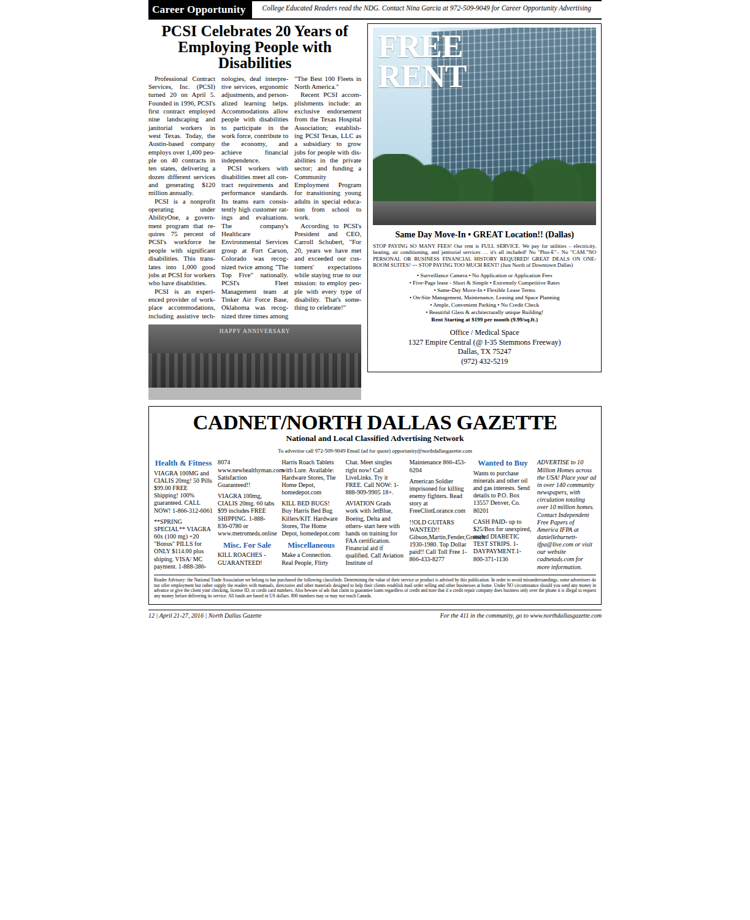Career Opportunity
College Educated Readers read the NDG. Contact Nina Garcia at 972-509-9049 for Career Opportunity Advertising
PCSI Celebrates 20 Years of Employing People with Disabilities
Professional Contract Services, Inc. (PCSI) turned 20 on April 5. Founded in 1996, PCSI's first contract employed nine landscaping and janitorial workers in west Texas. Today, the Austin-based company employs over 1,400 people on 40 contracts in ten states, delivering a dozen different services and generating $120 million annually.
PCSI is a nonprofit operating under AbilityOne, a government program that requires 75 percent of PCSI's workforce be people with significant disabilities. This translates into 1,000 good jobs at PCSI for workers who have disabilities.
PCSI is an experienced provider of workplace accommodations, including assistive technologies, deaf interpretive services, ergonomic adjustments, and personalized learning helps. Accommodations allow people with disabilities to participate in the work force, contribute to the economy, and achieve financial independence.
PCSI workers with disabilities meet all contract requirements and performance standards. Its teams earn consistently high customer ratings and evaluations. The company's Healthcare Environmental Services group at Fort Carson, Colorado was recognized twice among "The Top Five" nationally. PCSI's Fleet Management team at Tinker Air Force Base, Oklahoma was recognized three times among "The Best 100 Fleets in North America."
Recent PCSI accomplishments include: an exclusive endorsement from the Texas Hospital Association; establishing PCSI Texas, LLC as a subsidiary to grow jobs for people with disabilities in the private sector; and funding a Community Employment Program for transitioning young adults in special education from school to work.
According to PCSI's President and CEO, Carroll Schubert, "For 20, years we have met and exceeded our customers' expectations while staying true to our mission: to employ people with every type of disability. That's something to celebrate!"
HAPPY ANNIVERSARY
FREE
RENT
Same Day Move-In • GREAT Location!! (Dallas)
STOP PAYING SO MANY FEES! Our rent is FULL SERVICE. We pay for utilities – electricity, heating, air conditioning, and janitorial services … it's all included! No "Plus-E"– No "CAM."NO PERSONAL OR BUSINESS FINANCIAL HISTORY REQUIRED! GREAT DEALS ON ONE-ROOM SUITES! --- STOP PAYING TOO MUCH RENT! (Just North of Downtown Dallas)
• Surveillance Camera • No Application or Application Fees
• Five-Page lease - Short & Simple • Extremely Competitive Rates
• Same-Day Move-In • Flexible Lease Terms
• On-Site Management, Maintenance, Leasing and Space Planning
• Ample, Convenient Parking • No Credit Check
• Beautiful Glass & architecturally unique Building!
Rent Starting at $199 per month (9.99/sq.ft.)
Office / Medical Space
1327 Empire Central (@ I-35 Stemmons Freeway)
Dallas, TX 75247
(972) 432-5219
CADNET/NORTH DALLAS GAZETTE
National and Local Classified Advertising Network
To advertise call 972-509-9049 Email (ad for quote) opportunity@northdallasgazette.com
Health & Fitness
VIAGRA 100MG and CIALIS 20mg! 50 Pills $99.00 FREE Shipping! 100% guaranteed. CALL NOW! 1-866-312-6061
**SPRING SPECIAL** VIAGRA 60x (100 mg) +20 "Bonus" PILLS for ONLY $114.00 plus shiping. VISA/ MC payment. 1-888-386-8074 www.newhealthyman.com Satisfaction Guaranteed!!
VIAGRA 100mg, CIALIS 20mg. 60 tabs $99 includes FREE SHIPPING. 1-888-836-0780 or www.metromeds.online
Misc. For Sale
KILL ROACHES - GUARANTEED! Harris Roach Tablets with Lure. Available: Hardware Stores, The Home Depot, homedepot.com
KILL BED BUGS! Buy Harris Bed Bug Killers/KIT. Hardware Stores, The Home Depot, homedepot.com
Miscellaneous
Make a Connection. Real People, Flirty Chat. Meet singles right now! Call LiveLinks. Try it FREE. Call NOW: 1-888-909-9905 18+.
AVIATION Grads work with JetBlue, Boeing, Delta and others- start here with hands on training for FAA certification. Financial aid if qualified. Call Aviation Institute of Maintenance 866-453-6204
American Soldier imprisoned for killing enemy fighters. Read story at FreeClintLorance.com
!!OLD GUITARS WANTED!! Gibson,Martin,Fender,Gretsch. 1930-1980. Top Dollar paid!! Call Toll Free 1-866-433-8277
Wanted to Buy
Wants to purchase minerals and other oil and gas interests. Send details to P.O. Box 13557 Denver, Co. 80201
CASH PAID- up to $25/Box for unexpired, sealed DIABETIC TEST STRIPS. 1-DAYPAYMENT.1-800-371-1136
ADVERTISE to 10 Million Homes across the USA! Place your ad in over 140 community newspapers, with circulation totaling over 10 million homes. Contact Independent Free Papers of America IFPA at danielleburnett-ifpa@live.com or visit our website cadnetads.com for more information.
Reader Advisory: the National Trade Association we belong to has purchased the following classifieds. Determining the value of their service or product is advised by this publication. In order to avoid misunderstandings, some advertisers do not offer employment but rather supply the readers with manuals, directories and other materials designed to help their clients establish mail order selling and other businesses at home. Under NO circumstance should you send any money in advance or give the client your checking, license ID, or credit card numbers. Also beware of ads that claim to guarantee loans regardless of credit and note that if a credit repair company does business only over the phone it is illegal to request any money before delivering its service. All funds are based in US dollars. 800 numbers may or may not reach Canada.
12 | April 21-27, 2016 | North Dallas Gazette
For the 411 in the community, go to www.northdallasgazette.com